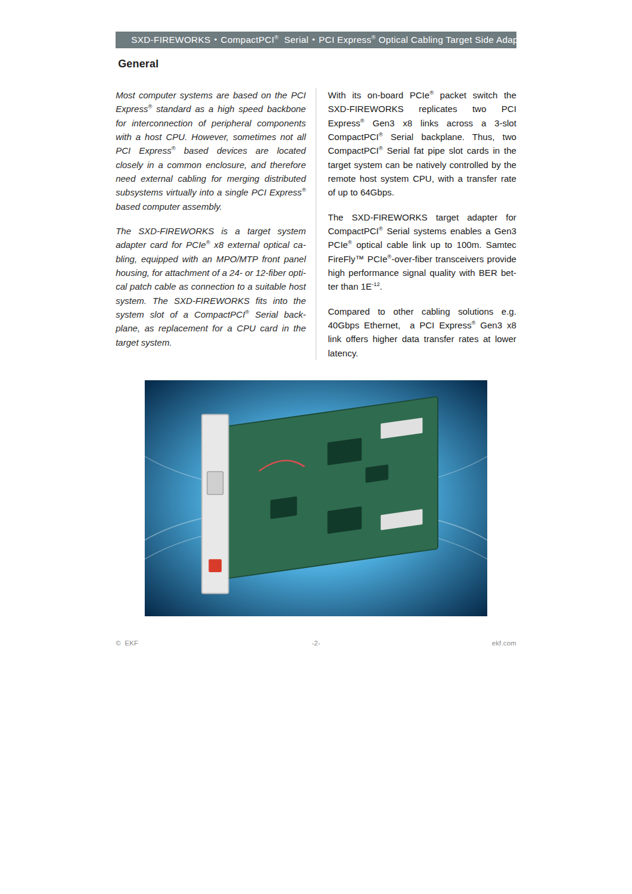SXD-FIREWORKS•CompactPCI® Serial•PCI Express® Optical Cabling Target Side Adapter
General
Most computer systems are based on the PCI Express® standard as a high speed backbone for interconnection of peripheral components with a host CPU. However, sometimes not all PCI Express® based devices are located closely in a common enclosure, and therefore need external cabling for merging distributed subsystems virtually into a single PCI Express® based computer assembly.
The SXD-FIREWORKS is a target system adapter card for PCIe® x8 external optical cabling, equipped with an MPO/MTP front panel housing, for attachment of a 24- or 12-fiber optical patch cable as connection to a suitable host system. The SXD-FIREWORKS fits into the system slot of a CompactPCI® Serial backplane, as replacement for a CPU card in the target system.
With its on-board PCIe® packet switch the SXD-FIREWORKS replicates two PCI Express® Gen3 x8 links across a 3-slot CompactPCI® Serial backplane. Thus, two CompactPCI® Serial fat pipe slot cards in the target system can be natively controlled by the remote host system CPU, with a transfer rate of up to 64Gbps.
The SXD-FIREWORKS target adapter for CompactPCI® Serial systems enables a Gen3 PCIe® optical cable link up to 100m. Samtec FireFly™ PCIe®-over-fiber transceivers provide high performance signal quality with BER better than 1E-12.
Compared to other cabling solutions e.g. 40Gbps Ethernet, a PCI Express® Gen3 x8 link offers higher data transfer rates at lower latency.
© EKF
-2-
ekf.com